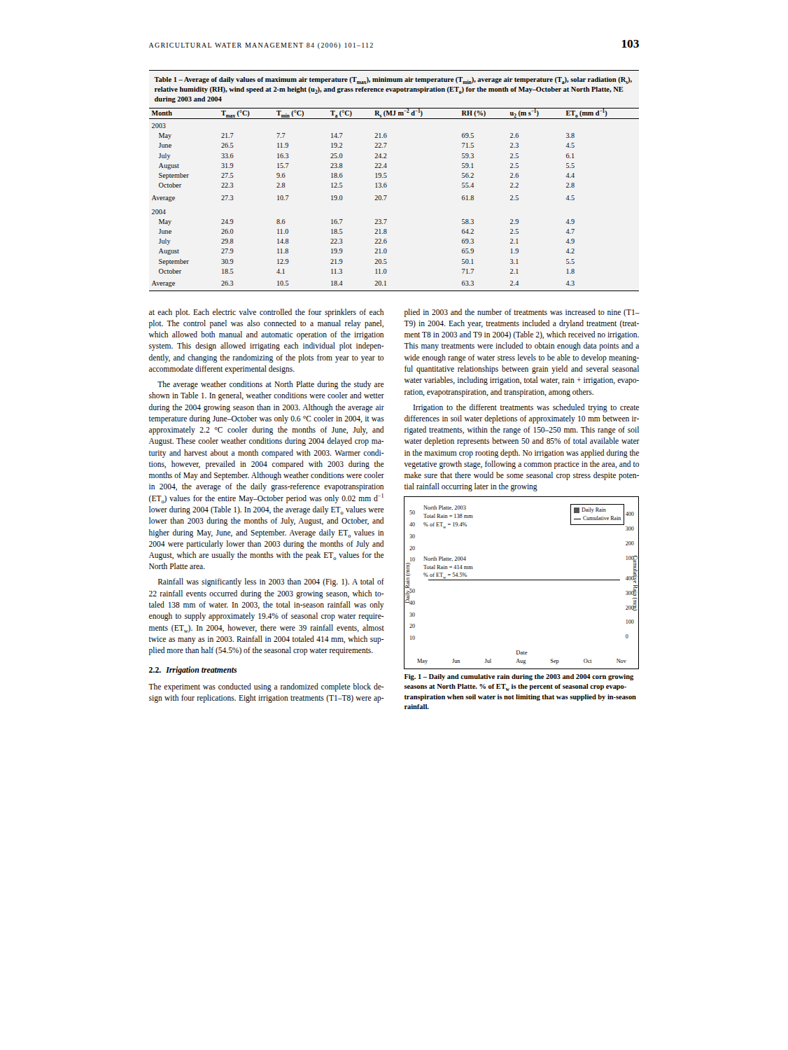Agricultural Water Management 84 (2006) 101–112 103
Table 1 – Average of daily values of maximum air temperature (T max ), minimum air temperature (T min ), average air temperature (T a ), solar radiation (R s ), relative humidity (RH), wind speed at 2-m height (u 2 ), and grass reference evapotranspiration (ET o ) for the month of May–October at North Platte, NE during 2003 and 2004
| Month | T max (°C) | T min (°C) | T a (°C) | R s (MJ m −2 d −1 ) | RH (%) | u 2 (m s −1 ) | ET o (mm d −1 ) |
| --- | --- | --- | --- | --- | --- | --- | --- |
| 2003 | | | | | | | |
| May | 21.7 | 7.7 | 14.7 | 21.6 | 69.5 | 2.6 | 3.8 |
| June | 26.5 | 11.9 | 19.2 | 22.7 | 71.5 | 2.3 | 4.5 |
| July | 33.6 | 16.3 | 25.0 | 24.2 | 59.3 | 2.5 | 6.1 |
| August | 31.9 | 15.7 | 23.8 | 22.4 | 59.1 | 2.5 | 5.5 |
| September | 27.5 | 9.6 | 18.6 | 19.5 | 56.2 | 2.6 | 4.4 |
| October | 22.3 | 2.8 | 12.5 | 13.6 | 55.4 | 2.2 | 2.8 |
| Average | 27.3 | 10.7 | 19.0 | 20.7 | 61.8 | 2.5 | 4.5 |
| 2004 | | | | | | | |
| May | 24.9 | 8.6 | 16.7 | 23.7 | 58.3 | 2.9 | 4.9 |
| June | 26.0 | 11.0 | 18.5 | 21.8 | 64.2 | 2.5 | 4.7 |
| July | 29.8 | 14.8 | 22.3 | 22.6 | 69.3 | 2.1 | 4.9 |
| August | 27.9 | 11.8 | 19.9 | 21.0 | 65.9 | 1.9 | 4.2 |
| September | 30.9 | 12.9 | 21.9 | 20.5 | 50.1 | 3.1 | 5.5 |
| October | 18.5 | 4.1 | 11.3 | 11.0 | 71.7 | 2.1 | 1.8 |
| Average | 26.3 | 10.5 | 18.4 | 20.1 | 63.3 | 2.4 | 4.3 |
at each plot. Each electric valve controlled the four sprinklers of each plot. The control panel was also connected to a manual relay panel, which allowed both manual and automatic operation of the irrigation system. This design allowed irrigating each individual plot independently, and changing the randomizing of the plots from year to year to accommodate different experimental designs.
The average weather conditions at North Platte during the study are shown in Table 1. In general, weather conditions were cooler and wetter during the 2004 growing season than in 2003. Although the average air temperature during June–October was only 0.6 °C cooler in 2004, it was approximately 2.2 °C cooler during the months of June, July, and August. These cooler weather conditions during 2004 delayed crop maturity and harvest about a month compared with 2003. Warmer conditions, however, prevailed in 2004 compared with 2003 during the months of May and September. Although weather conditions were cooler in 2004, the average of the daily grass-reference evapotranspiration (ETo) values for the entire May–October period was only 0.02 mm d−1 lower during 2004 (Table 1). In 2004, the average daily ETo values were lower than 2003 during the months of July, August, and October, and higher during May, June, and September. Average daily ETo values in 2004 were particularly lower than 2003 during the months of July and August, which are usually the months with the peak ETo values for the North Platte area.
Rainfall was significantly less in 2003 than 2004 (Fig. 1). A total of 22 rainfall events occurred during the 2003 growing season, which totaled 138 mm of water. In 2003, the total in-season rainfall was only enough to supply approximately 19.4% of seasonal crop water requirements (ETw). In 2004, however, there were 39 rainfall events, almost twice as many as in 2003. Rainfall in 2004 totaled 414 mm, which supplied more than half (54.5%) of the seasonal crop water requirements.
2.2. Irrigation treatments
The experiment was conducted using a randomized complete block design with four replications. Eight irrigation treatments (T1–T8) were applied in 2003 and the number of treatments was increased to nine (T1–T9) in 2004. Each year, treatments included a dryland treatment (treatment T8 in 2003 and T9 in 2004) (Table 2), which received no irrigation. This many treatments were included to obtain enough data points and a wide enough range of water stress levels to be able to develop meaningful quantitative relationships between grain yield and several seasonal water variables, including irrigation, total water, rain + irrigation, evaporation, evapotranspiration, and transpiration, among others.
Irrigation to the different treatments was scheduled trying to create differences in soil water depletions of approximately 10 mm between irrigated treatments, within the range of 150–250 mm. This range of soil water depletion represents between 50 and 85% of total available water in the maximum crop rooting depth. No irrigation was applied during the vegetative growth stage, following a common practice in the area, and to make sure that there would be some seasonal crop stress despite potential rainfall occurring later in the growing
North Platte, 2003
Total Rain = 138 mm
% of ETw = 19.4%
Daily Rain
Cumulative Rain
North Platte, 2004
Total Rain = 414 mm
% of ETw = 54.5%
50
40
30
20
10
50
40
30
20
10
400
300
200
100
400
300
200
100
0
May Jun Jul Aug Sep Oct Nov
Date
Daily Rain (mm)
Cumulative Rain (mm)
Fig. 1 – Daily and cumulative rain during the 2003 and 2004 corn growing seasons at North Platte. % of ETw is the percent of seasonal crop evapotranspiration when soil water is not limiting that was supplied by in-season rainfall.